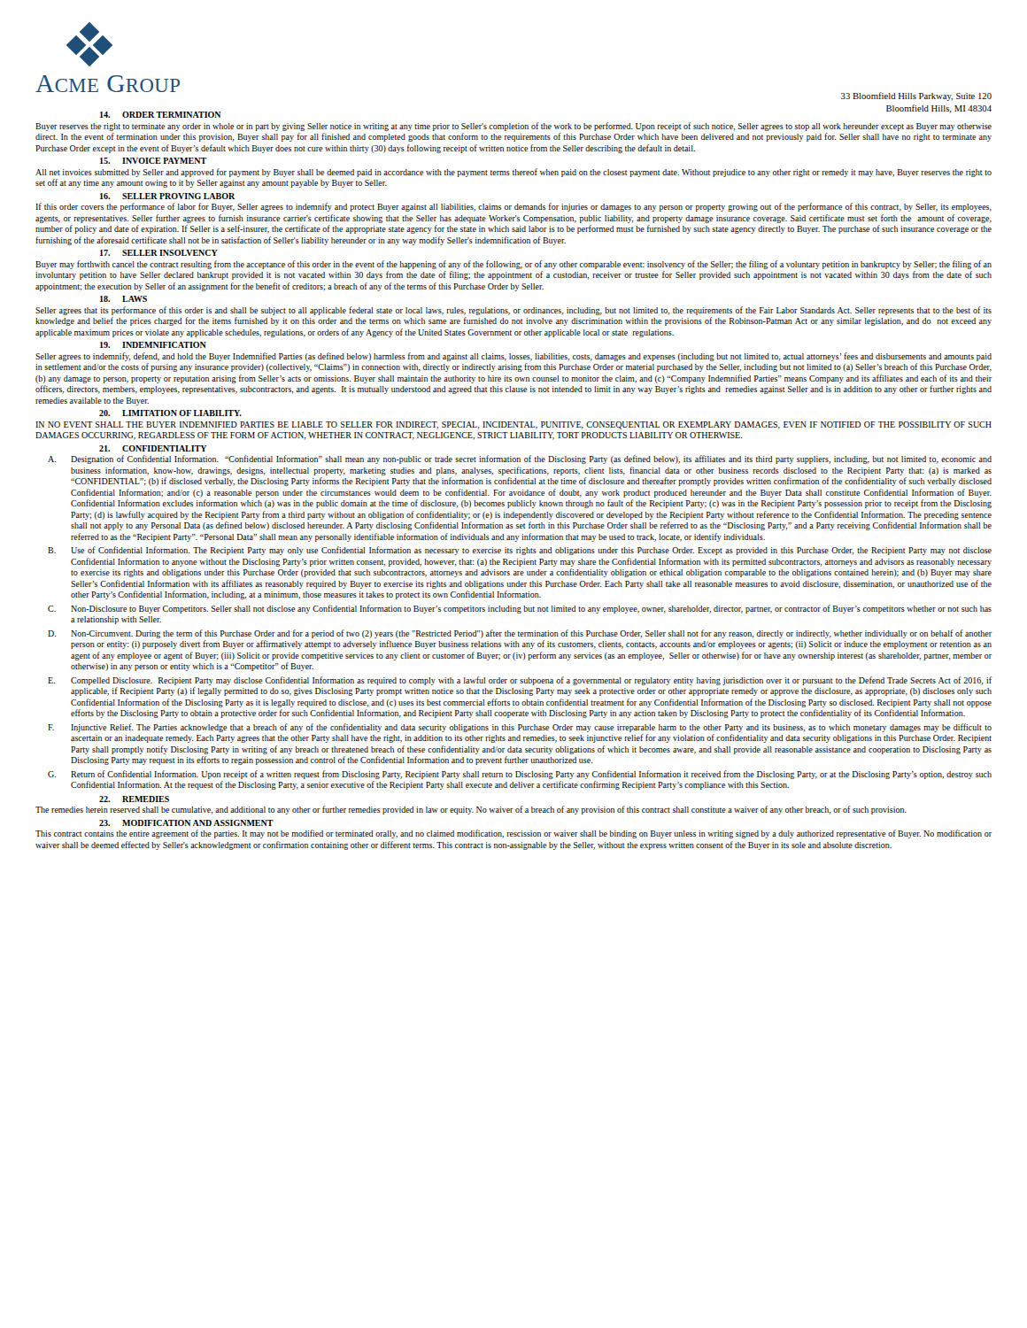ACME GROUP
33 Bloomfield Hills Parkway, Suite 120
Bloomfield Hills, MI 48304
14. ORDER TERMINATION
Buyer reserves the right to terminate any order in whole or in part by giving Seller notice in writing at any time prior to Seller's completion of the work to be performed. Upon receipt of such notice, Seller agrees to stop all work hereunder except as Buyer may otherwise direct. In the event of termination under this provision, Buyer shall pay for all finished and completed goods that conform to the requirements of this Purchase Order which have been delivered and not previously paid for. Seller shall have no right to terminate any Purchase Order except in the event of Buyer’s default which Buyer does not cure within thirty (30) days following receipt of written notice from the Seller describing the default in detail.
15. INVOICE PAYMENT
All net invoices submitted by Seller and approved for payment by Buyer shall be deemed paid in accordance with the payment terms thereof when paid on the closest payment date. Without prejudice to any other right or remedy it may have, Buyer reserves the right to set off at any time any amount owing to it by Seller against any amount payable by Buyer to Seller.
16. SELLER PROVING LABOR
If this order covers the performance of labor for Buyer, Seller agrees to indemnify and protect Buyer against all liabilities, claims or demands for injuries or damages to any person or property growing out of the performance of this contract, by Seller, its employees, agents, or representatives. Seller further agrees to furnish insurance carrier's certificate showing that the Seller has adequate Worker's Compensation, public liability, and property damage insurance coverage. Said certificate must set forth the amount of coverage, number of policy and date of expiration. If Seller is a self-insurer, the certificate of the appropriate state agency for the state in which said labor is to be performed must be furnished by such state agency directly to Buyer. The purchase of such insurance coverage or the furnishing of the aforesaid certificate shall not be in satisfaction of Seller's liability hereunder or in any way modify Seller's indemnification of Buyer.
17. SELLER INSOLVENCY
Buyer may forthwith cancel the contract resulting from the acceptance of this order in the event of the happening of any of the following, or of any other comparable event: insolvency of the Seller; the filing of a voluntary petition in bankruptcy by Seller; the filing of an involuntary petition to have Seller declared bankrupt provided it is not vacated within 30 days from the date of filing; the appointment of a custodian, receiver or trustee for Seller provided such appointment is not vacated within 30 days from the date of such appointment; the execution by Seller of an assignment for the benefit of creditors; a breach of any of the terms of this Purchase Order by Seller.
18. LAWS
Seller agrees that its performance of this order is and shall be subject to all applicable federal state or local laws, rules, regulations, or ordinances, including, but not limited to, the requirements of the Fair Labor Standards Act. Seller represents that to the best of its knowledge and belief the prices charged for the items furnished by it on this order and the terms on which same are furnished do not involve any discrimination within the provisions of the Robinson-Patman Act or any similar legislation, and do not exceed any applicable maximum prices or violate any applicable schedules, regulations, or orders of any Agency of the United States Government or other applicable local or state regulations.
19. INDEMNIFICATION
Seller agrees to indemnify, defend, and hold the Buyer Indemnified Parties (as defined below) harmless from and against all claims, losses, liabilities, costs, damages and expenses (including but not limited to, actual attorneys’ fees and disbursements and amounts paid in settlement and/or the costs of pursing any insurance provider) (collectively, “Claims”) in connection with, directly or indirectly arising from this Purchase Order or material purchased by the Seller, including but not limited to (a) Seller’s breach of this Purchase Order, (b) any damage to person, property or reputation arising from Seller’s acts or omissions. Buyer shall maintain the authority to hire its own counsel to monitor the claim, and (c) “Company Indemnified Parties” means Company and its affiliates and each of its and their officers, directors, members, employees, representatives, subcontractors, and agents. It is mutually understood and agreed that this clause is not intended to limit in any way Buyer’s rights and remedies against Seller and is in addition to any other or further rights and remedies available to the Buyer.
20. LIMITATION OF LIABILITY.
IN NO EVENT SHALL THE BUYER INDEMNIFIED PARTIES BE LIABLE TO SELLER FOR INDIRECT, SPECIAL, INCIDENTAL, PUNITIVE, CONSEQUENTIAL OR EXEMPLARY DAMAGES, EVEN IF NOTIFIED OF THE POSSIBILITY OF SUCH DAMAGES OCCURRING, REGARDLESS OF THE FORM OF ACTION, WHETHER IN CONTRACT, NEGLIGENCE, STRICT LIABILITY, TORT PRODUCTS LIABILITY OR OTHERWISE.
21. CONFIDENTIALITY
A. Designation of Confidential Information. “Confidential Information” shall mean any non-public or trade secret information of the Disclosing Party (as defined below), its affiliates and its third party suppliers, including, but not limited to, economic and business information, know-how, drawings, designs, intellectual property, marketing studies and plans, analyses, specifications, reports, client lists, financial data or other business records disclosed to the Recipient Party that: (a) is marked as “CONFIDENTIAL”; (b) if disclosed verbally, the Disclosing Party informs the Recipient Party that the information is confidential at the time of disclosure and thereafter promptly provides written confirmation of the confidentiality of such verbally disclosed Confidential Information; and/or (c) a reasonable person under the circumstances would deem to be confidential. For avoidance of doubt, any work product produced hereunder and the Buyer Data shall constitute Confidential Information of Buyer. Confidential Information excludes information which (a) was in the public domain at the time of disclosure, (b) becomes publicly known through no fault of the Recipient Party; (c) was in the Recipient Party’s possession prior to receipt from the Disclosing Party; (d) is lawfully acquired by the Recipient Party from a third party without an obligation of confidentiality; or (e) is independently discovered or developed by the Recipient Party without reference to the Confidential Information. The preceding sentence shall not apply to any Personal Data (as defined below) disclosed hereunder. A Party disclosing Confidential Information as set forth in this Purchase Order shall be referred to as the “Disclosing Party,” and a Party receiving Confidential Information shall be referred to as the “Recipient Party”. “Personal Data” shall mean any personally identifiable information of individuals and any information that may be used to track, locate, or identify individuals.
B. Use of Confidential Information. The Recipient Party may only use Confidential Information as necessary to exercise its rights and obligations under this Purchase Order. Except as provided in this Purchase Order, the Recipient Party may not disclose Confidential Information to anyone without the Disclosing Party’s prior written consent, provided, however, that: (a) the Recipient Party may share the Confidential Information with its permitted subcontractors, attorneys and advisors as reasonably necessary to exercise its rights and obligations under this Purchase Order (provided that such subcontractors, attorneys and advisors are under a confidentiality obligation or ethical obligation comparable to the obligations contained herein); and (b) Buyer may share Seller’s Confidential Information with its affiliates as reasonably required by Buyer to exercise its rights and obligations under this Purchase Order. Each Party shall take all reasonable measures to avoid disclosure, dissemination, or unauthorized use of the other Party’s Confidential Information, including, at a minimum, those measures it takes to protect its own Confidential Information.
C. Non-Disclosure to Buyer Competitors. Seller shall not disclose any Confidential Information to Buyer’s competitors including but not limited to any employee, owner, shareholder, director, partner, or contractor of Buyer’s competitors whether or not such has a relationship with Seller.
D. Non-Circumvent. During the term of this Purchase Order and for a period of two (2) years (the "Restricted Period") after the termination of this Purchase Order, Seller shall not for any reason, directly or indirectly, whether individually or on behalf of another person or entity: (i) purposely divert from Buyer or affirmatively attempt to adversely influence Buyer business relations with any of its customers, clients, contacts, accounts and/or employees or agents; (ii) Solicit or induce the employment or retention as an agent of any employee or agent of Buyer; (iii) Solicit or provide competitive services to any client or customer of Buyer; or (iv) perform any services (as an employee, Seller or otherwise) for or have any ownership interest (as shareholder, partner, member or otherwise) in any person or entity which is a “Competitor” of Buyer.
E. Compelled Disclosure. Recipient Party may disclose Confidential Information as required to comply with a lawful order or subpoena of a governmental or regulatory entity having jurisdiction over it or pursuant to the Defend Trade Secrets Act of 2016, if applicable, if Recipient Party (a) if legally permitted to do so, gives Disclosing Party prompt written notice so that the Disclosing Party may seek a protective order or other appropriate remedy or approve the disclosure, as appropriate, (b) discloses only such Confidential Information of the Disclosing Party as it is legally required to disclose, and (c) uses its best commercial efforts to obtain confidential treatment for any Confidential Information of the Disclosing Party so disclosed. Recipient Party shall not oppose efforts by the Disclosing Party to obtain a protective order for such Confidential Information, and Recipient Party shall cooperate with Disclosing Party in any action taken by Disclosing Party to protect the confidentiality of its Confidential Information.
F. Injunctive Relief. The Parties acknowledge that a breach of any of the confidentiality and data security obligations in this Purchase Order may cause irreparable harm to the other Party and its business, as to which monetary damages may be difficult to ascertain or an inadequate remedy. Each Party agrees that the other Party shall have the right, in addition to its other rights and remedies, to seek injunctive relief for any violation of confidentiality and data security obligations in this Purchase Order. Recipient Party shall promptly notify Disclosing Party in writing of any breach or threatened breach of these confidentiality and/or data security obligations of which it becomes aware, and shall provide all reasonable assistance and cooperation to Disclosing Party as Disclosing Party may request in its efforts to regain possession and control of the Confidential Information and to prevent further unauthorized use.
G. Return of Confidential Information. Upon receipt of a written request from Disclosing Party, Recipient Party shall return to Disclosing Party any Confidential Information it received from the Disclosing Party, or at the Disclosing Party’s option, destroy such Confidential Information. At the request of the Disclosing Party, a senior executive of the Recipient Party shall execute and deliver a certificate confirming Recipient Party’s compliance with this Section.
22. REMEDIES
The remedies herein reserved shall be cumulative, and additional to any other or further remedies provided in law or equity. No waiver of a breach of any provision of this contract shall constitute a waiver of any other breach, or of such provision.
23. MODIFICATION AND ASSIGNMENT
This contract contains the entire agreement of the parties. It may not be modified or terminated orally, and no claimed modification, rescission or waiver shall be binding on Buyer unless in writing signed by a duly authorized representative of Buyer. No modification or waiver shall be deemed effected by Seller's acknowledgment or confirmation containing other or different terms. This contract is non-assignable by the Seller, without the express written consent of the Buyer in its sole and absolute discretion.